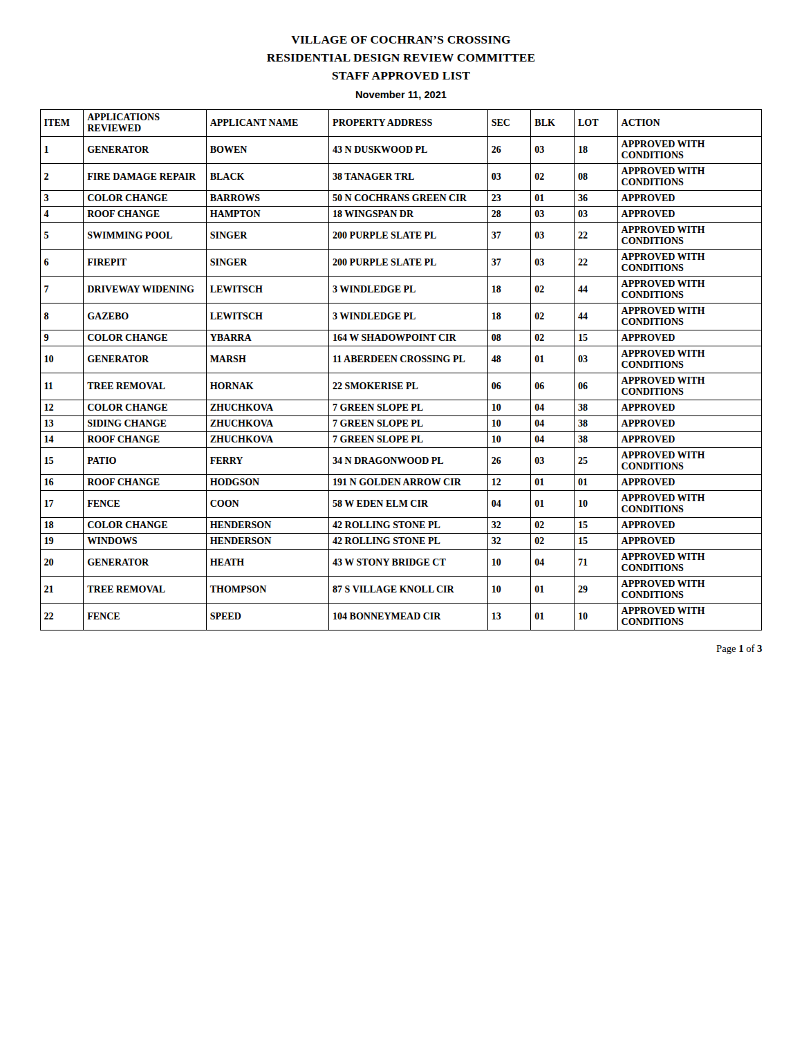VILLAGE OF COCHRAN’S CROSSING
RESIDENTIAL DESIGN REVIEW COMMITTEE
STAFF APPROVED LIST
November 11, 2021
| ITEM | APPLICATIONS REVIEWED | APPLICANT NAME | PROPERTY ADDRESS | SEC | BLK | LOT | ACTION |
| --- | --- | --- | --- | --- | --- | --- | --- |
| 1 | GENERATOR | BOWEN | 43 N DUSKWOOD PL | 26 | 03 | 18 | APPROVED WITH CONDITIONS |
| 2 | FIRE DAMAGE REPAIR | BLACK | 38 TANAGER TRL | 03 | 02 | 08 | APPROVED WITH CONDITIONS |
| 3 | COLOR CHANGE | BARROWS | 50 N COCHRANS GREEN CIR | 23 | 01 | 36 | APPROVED |
| 4 | ROOF CHANGE | HAMPTON | 18 WINGSPAN DR | 28 | 03 | 03 | APPROVED |
| 5 | SWIMMING POOL | SINGER | 200 PURPLE SLATE PL | 37 | 03 | 22 | APPROVED WITH CONDITIONS |
| 6 | FIREPIT | SINGER | 200 PURPLE SLATE PL | 37 | 03 | 22 | APPROVED WITH CONDITIONS |
| 7 | DRIVEWAY WIDENING | LEWITSCH | 3 WINDLEDGE PL | 18 | 02 | 44 | APPROVED WITH CONDITIONS |
| 8 | GAZEBO | LEWITSCH | 3 WINDLEDGE PL | 18 | 02 | 44 | APPROVED WITH CONDITIONS |
| 9 | COLOR CHANGE | YBARRA | 164 W SHADOWPOINT CIR | 08 | 02 | 15 | APPROVED |
| 10 | GENERATOR | MARSH | 11 ABERDEEN CROSSING PL | 48 | 01 | 03 | APPROVED WITH CONDITIONS |
| 11 | TREE REMOVAL | HORNAK | 22 SMOKERISE PL | 06 | 06 | 06 | APPROVED WITH CONDITIONS |
| 12 | COLOR CHANGE | ZHUCHKOVA | 7 GREEN SLOPE PL | 10 | 04 | 38 | APPROVED |
| 13 | SIDING CHANGE | ZHUCHKOVA | 7 GREEN SLOPE PL | 10 | 04 | 38 | APPROVED |
| 14 | ROOF CHANGE | ZHUCHKOVA | 7 GREEN SLOPE PL | 10 | 04 | 38 | APPROVED |
| 15 | PATIO | FERRY | 34 N DRAGONWOOD PL | 26 | 03 | 25 | APPROVED WITH CONDITIONS |
| 16 | ROOF CHANGE | HODGSON | 191 N GOLDEN ARROW CIR | 12 | 01 | 01 | APPROVED |
| 17 | FENCE | COON | 58 W EDEN ELM CIR | 04 | 01 | 10 | APPROVED WITH CONDITIONS |
| 18 | COLOR CHANGE | HENDERSON | 42 ROLLING STONE PL | 32 | 02 | 15 | APPROVED |
| 19 | WINDOWS | HENDERSON | 42 ROLLING STONE PL | 32 | 02 | 15 | APPROVED |
| 20 | GENERATOR | HEATH | 43 W STONY BRIDGE CT | 10 | 04 | 71 | APPROVED WITH CONDITIONS |
| 21 | TREE REMOVAL | THOMPSON | 87 S VILLAGE KNOLL CIR | 10 | 01 | 29 | APPROVED WITH CONDITIONS |
| 22 | FENCE | SPEED | 104 BONNEYMEAD CIR | 13 | 01 | 10 | APPROVED WITH CONDITIONS |
Page 1 of 3